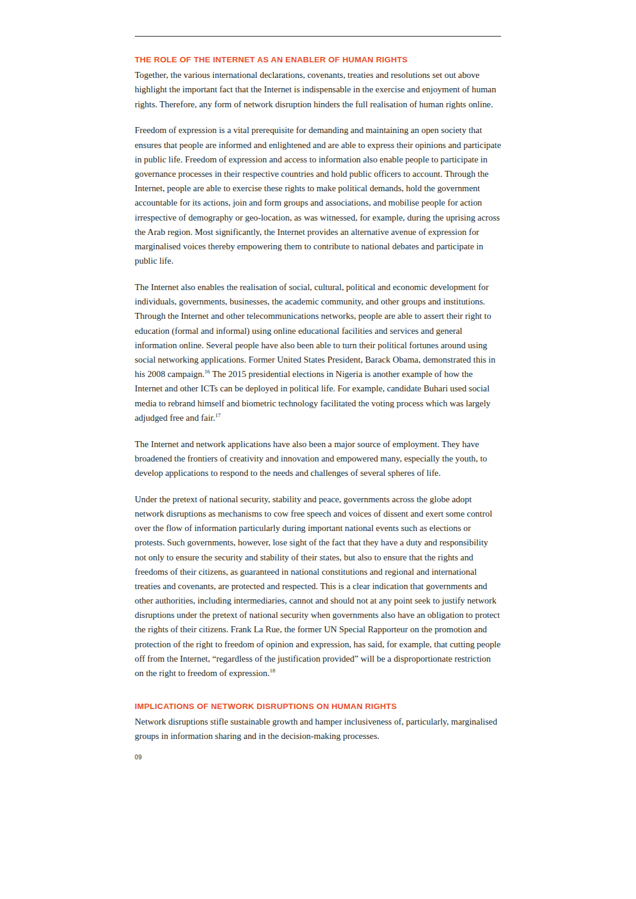The role of the Internet as an enabler of human rights
Together, the various international declarations, covenants, treaties and resolutions set out above highlight the important fact that the Internet is indispensable in the exercise and enjoyment of human rights. Therefore, any form of network disruption hinders the full realisation of human rights online.
Freedom of expression is a vital prerequisite for demanding and maintaining an open society that ensures that people are informed and enlightened and are able to express their opinions and participate in public life. Freedom of expression and access to information also enable people to participate in governance processes in their respective countries and hold public officers to account. Through the Internet, people are able to exercise these rights to make political demands, hold the government accountable for its actions, join and form groups and associations, and mobilise people for action irrespective of demography or geo-location, as was witnessed, for example, during the uprising across the Arab region. Most significantly, the Internet provides an alternative avenue of expression for marginalised voices thereby empowering them to contribute to national debates and participate in public life.
The Internet also enables the realisation of social, cultural, political and economic development for individuals, governments, businesses, the academic community, and other groups and institutions. Through the Internet and other telecommunications networks, people are able to assert their right to education (formal and informal) using online educational facilities and services and general information online. Several people have also been able to turn their political fortunes around using social networking applications. Former United States President, Barack Obama, demonstrated this in his 2008 campaign.16 The 2015 presidential elections in Nigeria is another example of how the Internet and other ICTs can be deployed in political life. For example, candidate Buhari used social media to rebrand himself and biometric technology facilitated the voting process which was largely adjudged free and fair.17
The Internet and network applications have also been a major source of employment. They have broadened the frontiers of creativity and innovation and empowered many, especially the youth, to develop applications to respond to the needs and challenges of several spheres of life.
Under the pretext of national security, stability and peace, governments across the globe adopt network disruptions as mechanisms to cow free speech and voices of dissent and exert some control over the flow of information particularly during important national events such as elections or protests. Such governments, however, lose sight of the fact that they have a duty and responsibility not only to ensure the security and stability of their states, but also to ensure that the rights and freedoms of their citizens, as guaranteed in national constitutions and regional and international treaties and covenants, are protected and respected. This is a clear indication that governments and other authorities, including intermediaries, cannot and should not at any point seek to justify network disruptions under the pretext of national security when governments also have an obligation to protect the rights of their citizens. Frank La Rue, the former UN Special Rapporteur on the promotion and protection of the right to freedom of opinion and expression, has said, for example, that cutting people off from the Internet, “regardless of the justification provided” will be a disproportionate restriction on the right to freedom of expression.18
Implications of network disruptions on human rights
Network disruptions stifle sustainable growth and hamper inclusiveness of, particularly, marginalised groups in information sharing and in the decision-making processes.
09